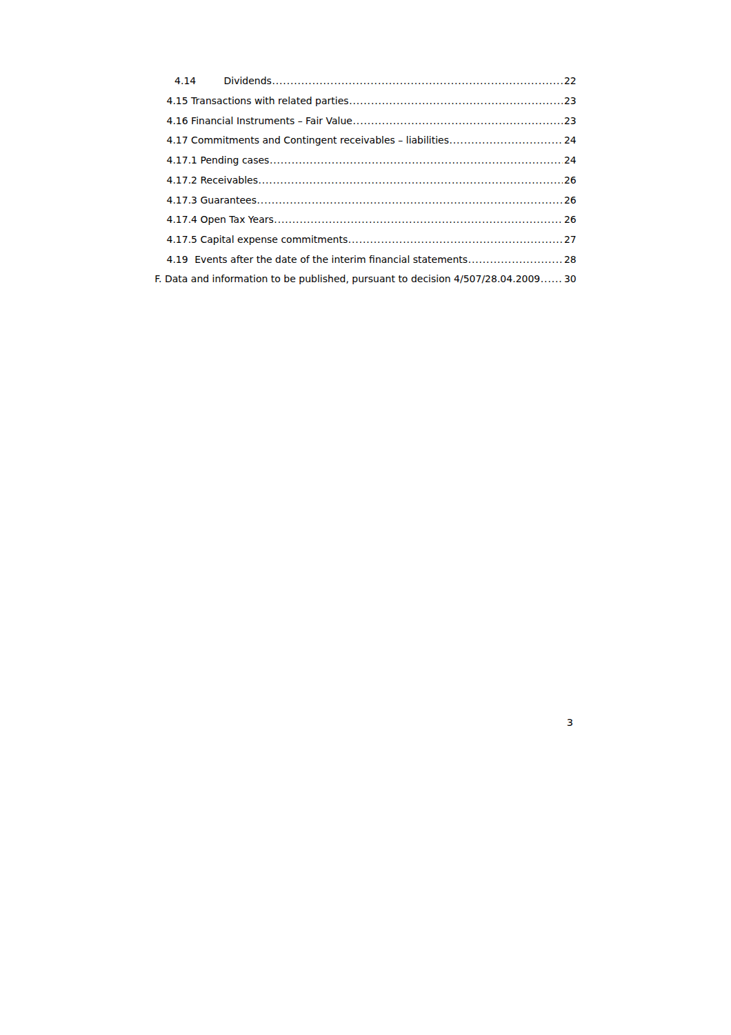4.14 Dividends ................................................................................................................. 22
4.15 Transactions with related parties ....................................................................................... 23
4.16 Financial Instruments – Fair Value .................................................................................... 23
4.17 Commitments and Contingent receivables – liabilities .......................................................... 24
4.17.1 Pending cases .............................................................................................................. 24
4.17.2 Receivables .................................................................................................................. 26
4.17.3 Guarantees ................................................................................................................... 26
4.17.4 Open Tax Years ............................................................................................................. 26
4.17.5 Capital expense commitments ......................................................................................... 27
4.19 Events after the date of the interim financial statements ................................................... 28
F. Data and information to be published, pursuant to decision 4/507/28.04.2009 .......................... 30
3